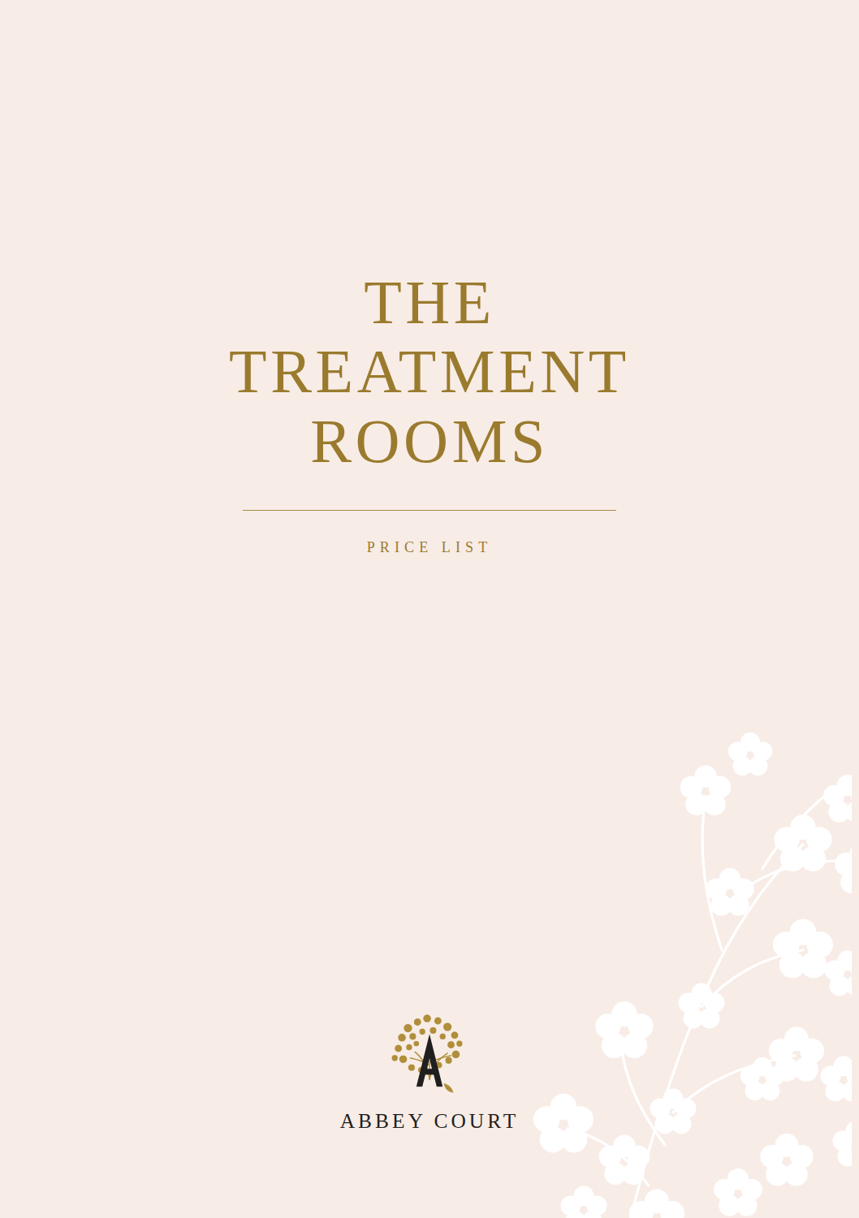The Treatment Rooms
Price List
Abbey Court